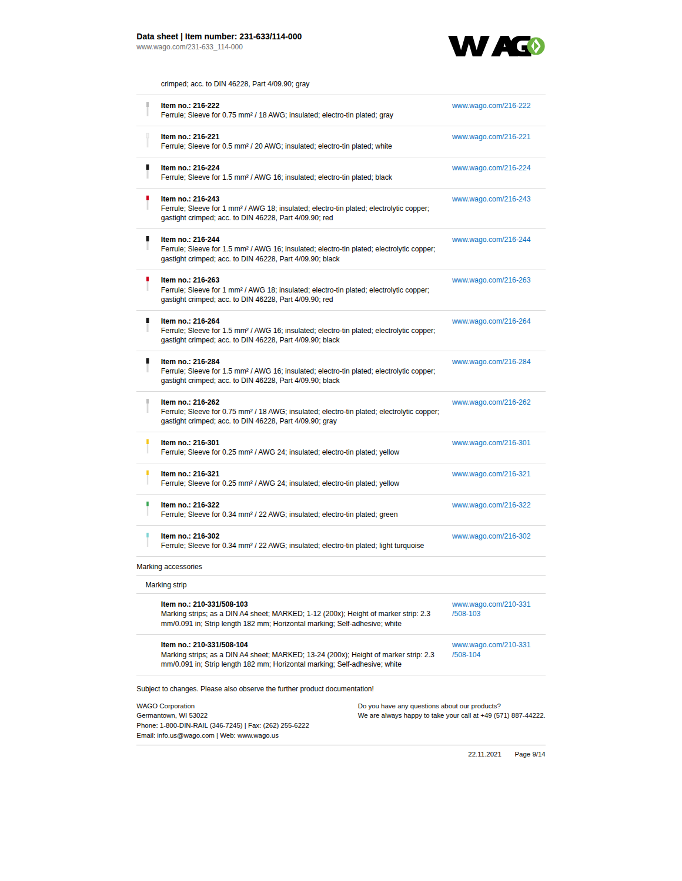Data sheet | Item number: 231-633/114-000
www.wago.com/231-633_114-000
| | crimped; acc. to DIN 46228, Part 4/09.90; gray | |
| | Item no.: 216-222 Ferrule; Sleeve for 0.75 mm² / 18 AWG; insulated; electro-tin plated; gray | www.wago.com/216-222 |
| | Item no.: 216-221 Ferrule; Sleeve for 0.5 mm² / 20 AWG; insulated; electro-tin plated; white | www.wago.com/216-221 |
| | Item no.: 216-224 Ferrule; Sleeve for 1.5 mm² / AWG 16; insulated; electro-tin plated; black | www.wago.com/216-224 |
| | Item no.: 216-243 Ferrule; Sleeve for 1 mm² / AWG 18; insulated; electro-tin plated; electrolytic copper; gastight crimped; acc. to DIN 46228, Part 4/09.90; red | www.wago.com/216-243 |
| | Item no.: 216-244 Ferrule; Sleeve for 1.5 mm² / AWG 16; insulated; electro-tin plated; electrolytic copper; gastight crimped; acc. to DIN 46228, Part 4/09.90; black | www.wago.com/216-244 |
| | Item no.: 216-263 Ferrule; Sleeve for 1 mm² / AWG 18; insulated; electro-tin plated; electrolytic copper; gastight crimped; acc. to DIN 46228, Part 4/09.90; red | www.wago.com/216-263 |
| | Item no.: 216-264 Ferrule; Sleeve for 1.5 mm² / AWG 16; insulated; electro-tin plated; electrolytic copper; gastight crimped; acc. to DIN 46228, Part 4/09.90; black | www.wago.com/216-264 |
| | Item no.: 216-284 Ferrule; Sleeve for 1.5 mm² / AWG 16; insulated; electro-tin plated; electrolytic copper; gastight crimped; acc. to DIN 46228, Part 4/09.90; black | www.wago.com/216-284 |
| | Item no.: 216-262 Ferrule; Sleeve for 0.75 mm² / 18 AWG; insulated; electro-tin plated; electrolytic copper; gastight crimped; acc. to DIN 46228, Part 4/09.90; gray | www.wago.com/216-262 |
| | Item no.: 216-301 Ferrule; Sleeve for 0.25 mm² / AWG 24; insulated; electro-tin plated; yellow | www.wago.com/216-301 |
| | Item no.: 216-321 Ferrule; Sleeve for 0.25 mm² / AWG 24; insulated; electro-tin plated; yellow | www.wago.com/216-321 |
| | Item no.: 216-322 Ferrule; Sleeve for 0.34 mm² / 22 AWG; insulated; electro-tin plated; green | www.wago.com/216-322 |
| | Item no.: 216-302 Ferrule; Sleeve for 0.34 mm² / 22 AWG; insulated; electro-tin plated; light turquoise | www.wago.com/216-302 |
| Marking accessories |
| Marking strip |
| | Item no.: 210-331/508-103 Marking strips; as a DIN A4 sheet; MARKED; 1-12 (200x); Height of marker strip: 2.3 mm/0.091 in; Strip length 182 mm; Horizontal marking; Self-adhesive; white | www.wago.com/210-331 /508-103 |
| | Item no.: 210-331/508-104 Marking strips; as a DIN A4 sheet; MARKED; 13-24 (200x); Height of marker strip: 2.3 mm/0.091 in; Strip length 182 mm; Horizontal marking; Self-adhesive; white | www.wago.com/210-331 /508-104 |
Subject to changes. Please also observe the further product documentation!
WAGO Corporation
Germantown, WI 53022
Phone: 1-800-DIN-RAIL (346-7245) | Fax: (262) 255-6222
Email: info.us@wago.com | Web: www.wago.us
Do you have any questions about our products?
We are always happy to take your call at +49 (571) 887-44222.
22.11.2021 Page 9/14